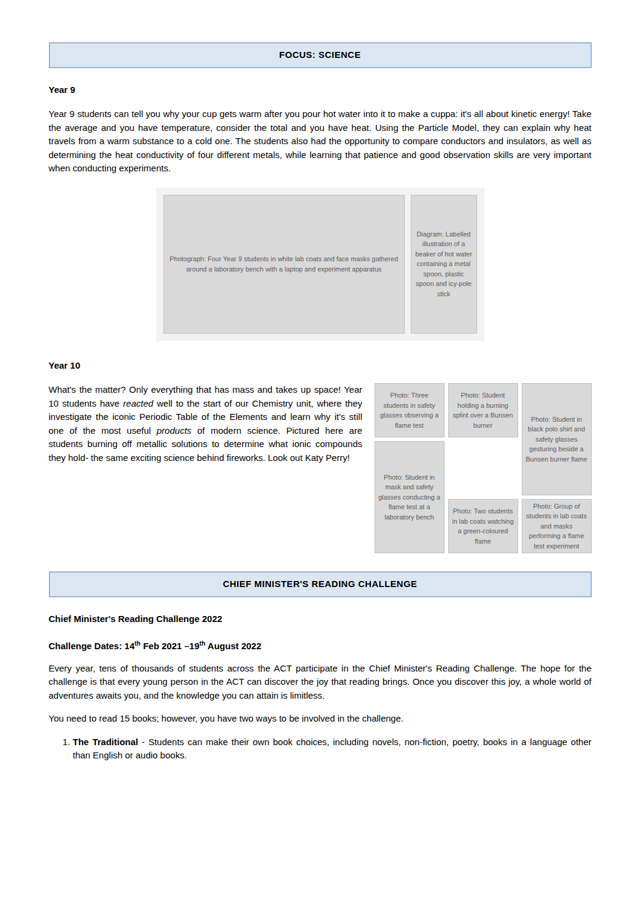FOCUS: SCIENCE
Year 9
Year 9 students can tell you why your cup gets warm after you pour hot water into it to make a cuppa: it's all about kinetic energy! Take the average and you have temperature, consider the total and you have heat. Using the Particle Model, they can explain why heat travels from a warm substance to a cold one. The students also had the opportunity to compare conductors and insulators, as well as determining the heat conductivity of four different metals, while learning that patience and good observation skills are very important when conducting experiments.
Photograph: Four Year 9 students in white lab coats and face masks gathered around a laboratory bench with a laptop and experiment apparatus
Diagram: Labelled illustration of a beaker of hot water containing a metal spoon, plastic spoon and icy-pole stick
Year 10
What's the matter? Only everything that has mass and takes up space! Year 10 students have reacted well to the start of our Chemistry unit, where they investigate the iconic Periodic Table of the Elements and learn why it's still one of the most useful products of modern science. Pictured here are students burning off metallic solutions to determine what ionic compounds they hold- the same exciting science behind fireworks. Look out Katy Perry!
Photo: Three students in safety glasses observing a flame test
Photo: Student holding a burning splint over a Bunsen burner
Photo: Student in black polo shirt and safety glasses gesturing beside a Bunsen burner flame
Photo: Student in mask and safety glasses conducting a flame test at a laboratory bench
Photo: Two students in lab coats watching a green-coloured flame
Photo: Group of students in lab coats and masks performing a flame test experiment
CHIEF MINISTER'S READING CHALLENGE
Chief Minister's Reading Challenge 2022
Challenge Dates: 14th Feb 2021 –19th August 2022
Every year, tens of thousands of students across the ACT participate in the Chief Minister's Reading Challenge. The hope for the challenge is that every young person in the ACT can discover the joy that reading brings. Once you discover this joy, a whole world of adventures awaits you, and the knowledge you can attain is limitless.
You need to read 15 books; however, you have two ways to be involved in the challenge.
The Traditional - Students can make their own book choices, including novels, non-fiction, poetry, books in a language other than English or audio books.